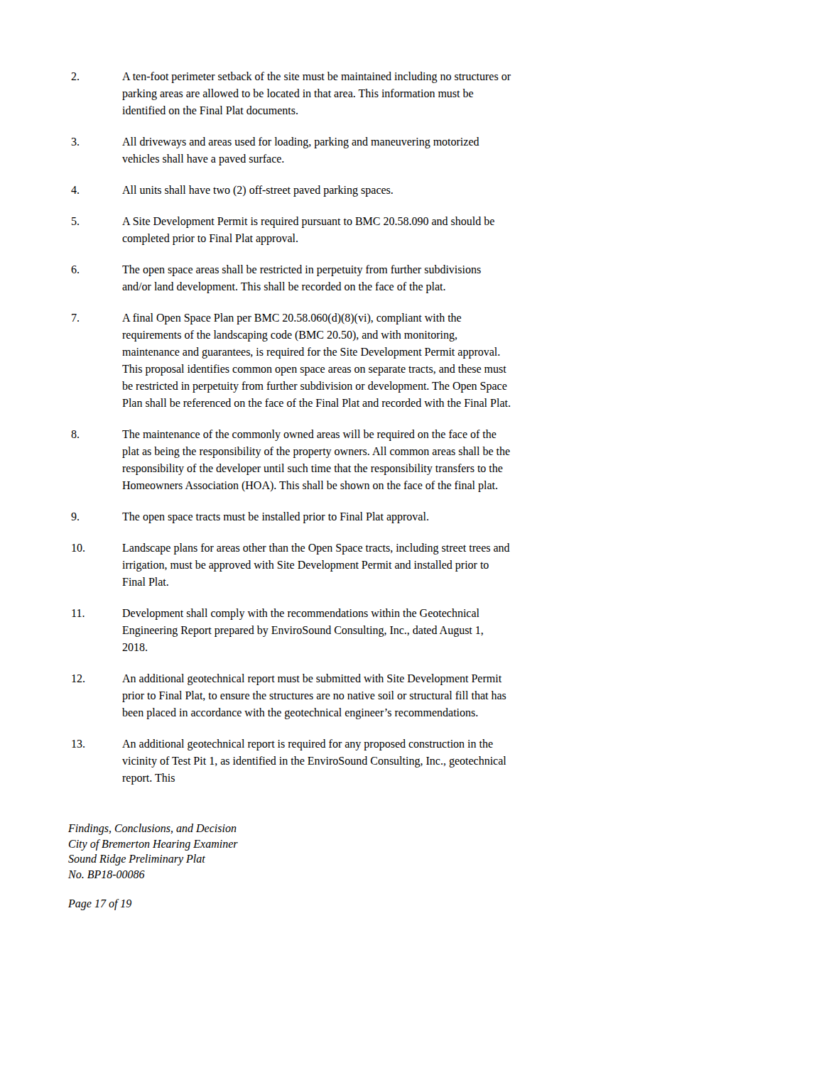2. A ten-foot perimeter setback of the site must be maintained including no structures or parking areas are allowed to be located in that area. This information must be identified on the Final Plat documents.
3. All driveways and areas used for loading, parking and maneuvering motorized vehicles shall have a paved surface.
4. All units shall have two (2) off-street paved parking spaces.
5. A Site Development Permit is required pursuant to BMC 20.58.090 and should be completed prior to Final Plat approval.
6. The open space areas shall be restricted in perpetuity from further subdivisions and/or land development. This shall be recorded on the face of the plat.
7. A final Open Space Plan per BMC 20.58.060(d)(8)(vi), compliant with the requirements of the landscaping code (BMC 20.50), and with monitoring, maintenance and guarantees, is required for the Site Development Permit approval. This proposal identifies common open space areas on separate tracts, and these must be restricted in perpetuity from further subdivision or development. The Open Space Plan shall be referenced on the face of the Final Plat and recorded with the Final Plat.
8. The maintenance of the commonly owned areas will be required on the face of the plat as being the responsibility of the property owners. All common areas shall be the responsibility of the developer until such time that the responsibility transfers to the Homeowners Association (HOA). This shall be shown on the face of the final plat.
9. The open space tracts must be installed prior to Final Plat approval.
10. Landscape plans for areas other than the Open Space tracts, including street trees and irrigation, must be approved with Site Development Permit and installed prior to Final Plat.
11. Development shall comply with the recommendations within the Geotechnical Engineering Report prepared by EnviroSound Consulting, Inc., dated August 1, 2018.
12. An additional geotechnical report must be submitted with Site Development Permit prior to Final Plat, to ensure the structures are no native soil or structural fill that has been placed in accordance with the geotechnical engineer’s recommendations.
13. An additional geotechnical report is required for any proposed construction in the vicinity of Test Pit 1, as identified in the EnviroSound Consulting, Inc., geotechnical report. This
Findings, Conclusions, and Decision
City of Bremerton Hearing Examiner
Sound Ridge Preliminary Plat
No. BP18-00086
Page 17 of 19